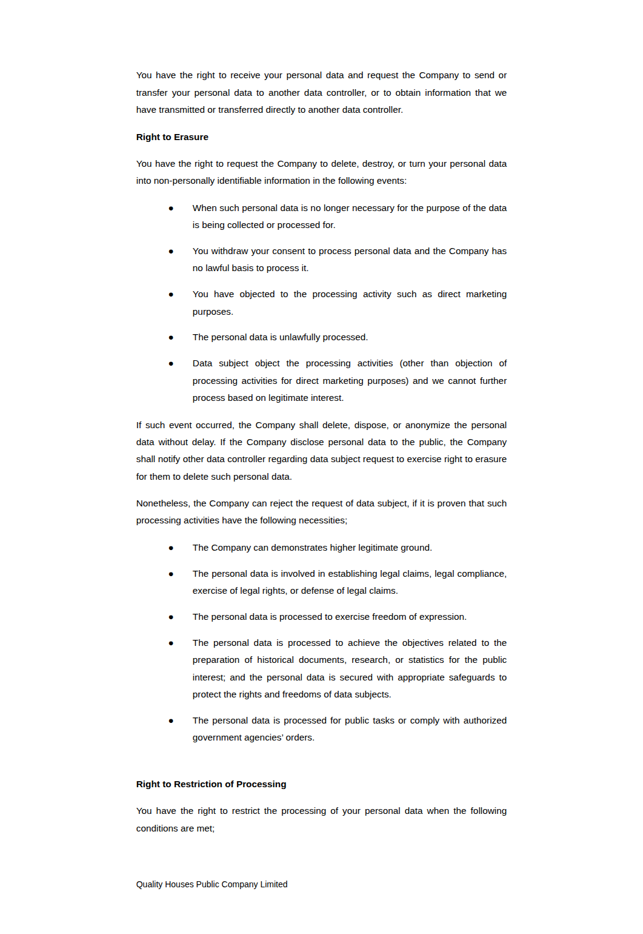You have the right to receive your personal data and request the Company to send or transfer your personal data to another data controller, or to obtain information that we have transmitted or transferred directly to another data controller.
Right to Erasure
You have the right to request the Company to delete, destroy, or turn your personal data into non-personally identifiable information in the following events:
When such personal data is no longer necessary for the purpose of the data is being collected or processed for.
You withdraw your consent to process personal data and the Company has no lawful basis to process it.
You have objected to the processing activity such as direct marketing purposes.
The personal data is unlawfully processed.
Data subject object the processing activities (other than objection of processing activities for direct marketing purposes) and we cannot further process based on legitimate interest.
If such event occurred, the Company shall delete, dispose, or anonymize the personal data without delay. If the Company disclose personal data to the public, the Company shall notify other data controller regarding data subject request to exercise right to erasure for them to delete such personal data.
Nonetheless, the Company can reject the request of data subject, if it is proven that such processing activities have the following necessities;
The Company can demonstrates higher legitimate ground.
The personal data is involved in establishing legal claims, legal compliance, exercise of legal rights, or defense of legal claims.
The personal data is processed to exercise freedom of expression.
The personal data is processed to achieve the objectives related to the preparation of historical documents, research, or statistics for the public interest; and the personal data is secured with appropriate safeguards to protect the rights and freedoms of data subjects.
The personal data is processed for public tasks or comply with authorized government agencies’ orders.
Right to Restriction of Processing
You have the right to restrict the processing of your personal data when the following conditions are met;
Quality Houses Public Company Limited